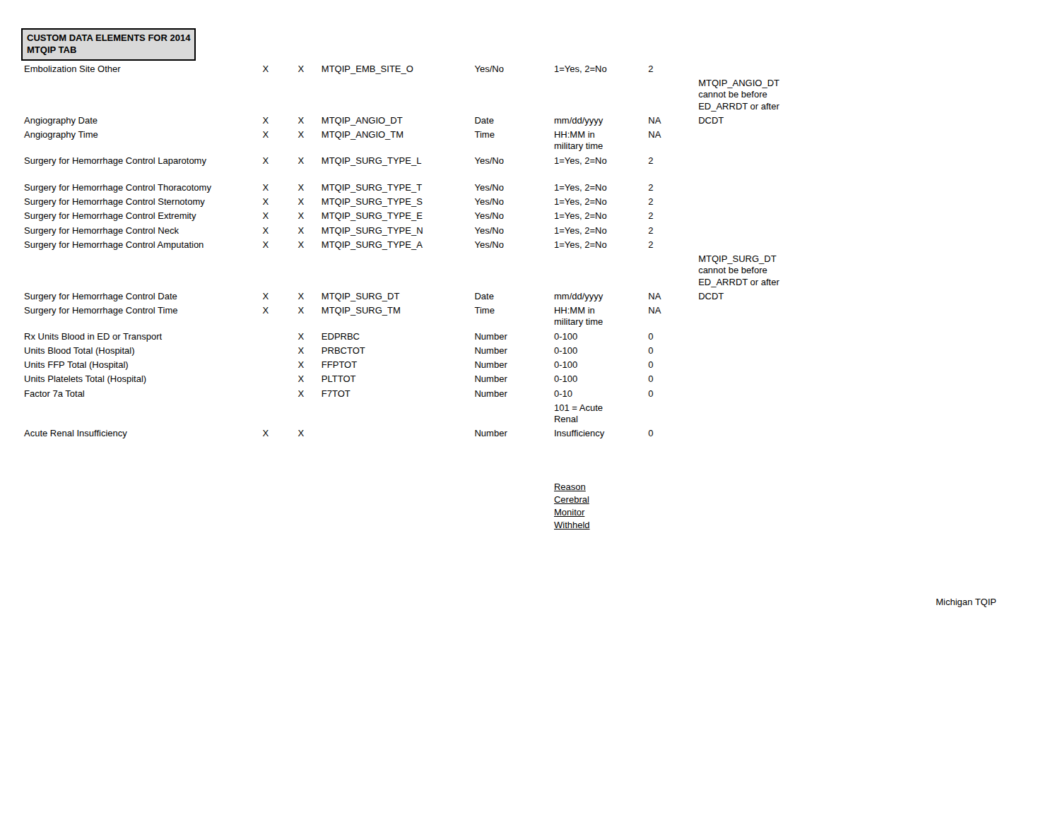CUSTOM DATA ELEMENTS FOR 2014
MTQIP TAB
| Embolization Site Other | X | X | MTQIP_EMB_SITE_O | Yes/No | 1=Yes, 2=No | 2 | |
| | | | | | | | MTQIP_ANGIO_DT cannot be before ED_ARRDT or after |
| Angiography Date | X | X | MTQIP_ANGIO_DT | Date | mm/dd/yyyy | NA | DCDT |
| Angiography Time | X | X | MTQIP_ANGIO_TM | Time | HH:MM in military time | NA | |
| Surgery for Hemorrhage Control Laparotomy | X | X | MTQIP_SURG_TYPE_L | Yes/No | 1=Yes, 2=No | 2 | |
| Surgery for Hemorrhage Control Thoracotomy | X | X | MTQIP_SURG_TYPE_T | Yes/No | 1=Yes, 2=No | 2 | |
| Surgery for Hemorrhage Control Sternotomy | X | X | MTQIP_SURG_TYPE_S | Yes/No | 1=Yes, 2=No | 2 | |
| Surgery for Hemorrhage Control Extremity | X | X | MTQIP_SURG_TYPE_E | Yes/No | 1=Yes, 2=No | 2 | |
| Surgery for Hemorrhage Control Neck | X | X | MTQIP_SURG_TYPE_N | Yes/No | 1=Yes, 2=No | 2 | |
| Surgery for Hemorrhage Control Amputation | X | X | MTQIP_SURG_TYPE_A | Yes/No | 1=Yes, 2=No | 2 | |
| | | | | | | | MTQIP_SURG_DT cannot be before ED_ARRDT or after |
| Surgery for Hemorrhage Control Date | X | X | MTQIP_SURG_DT | Date | mm/dd/yyyy | NA | DCDT |
| Surgery for Hemorrhage Control Time | X | X | MTQIP_SURG_TM | Time | HH:MM in military time | NA | |
| Rx Units Blood in ED or Transport | | X | EDPRBC | Number | 0-100 | 0 | |
| Units Blood Total (Hospital) | | X | PRBCTOT | Number | 0-100 | 0 | |
| Units FFP Total (Hospital) | | X | FFPTOT | Number | 0-100 | 0 | |
| Units Platelets Total (Hospital) | | X | PLTTOT | Number | 0-100 | 0 | |
| Factor 7a Total | | X | F7TOT | Number | 0-10 | 0 | |
| | | | | | 101 = Acute Renal | | |
| Acute Renal Insufficiency | X | X | | Number | Insufficiency | 0 | |
| | | | | | Reason Cerebral Monitor Withheld | | |
Michigan TQIP